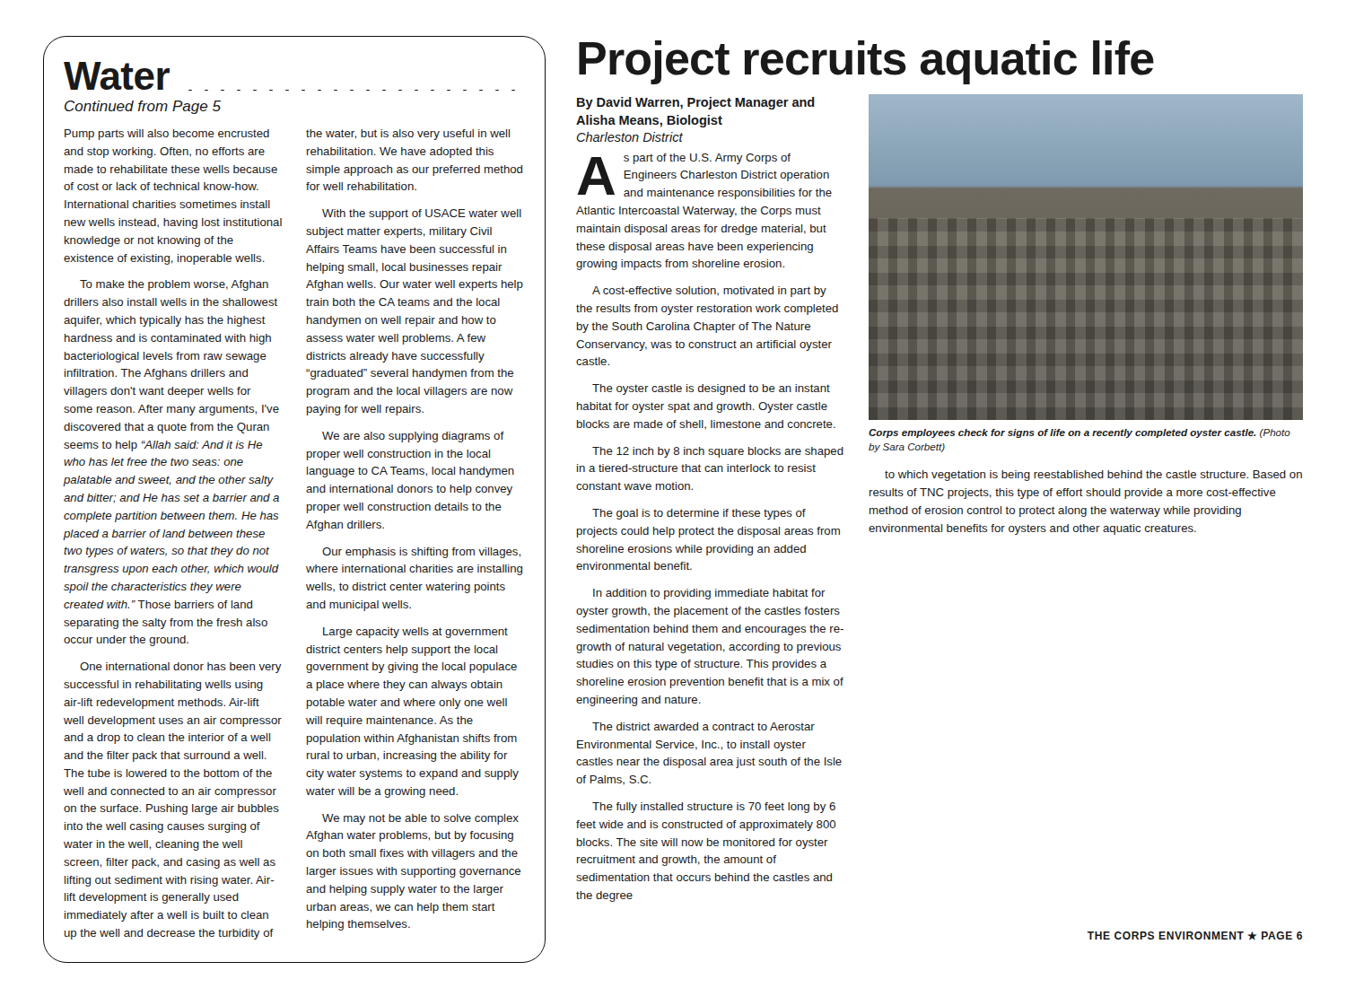Water
Continued from Page 5
Pump parts will also become encrusted and stop working. Often, no efforts are made to rehabilitate these wells because of cost or lack of technical know-how. International charities sometimes install new wells instead, having lost institutional knowledge or not knowing of the existence of existing, inoperable wells.
To make the problem worse, Afghan drillers also install wells in the shallowest aquifer, which typically has the highest hardness and is contaminated with high bacteriological levels from raw sewage infiltration. The Afghans drillers and villagers don't want deeper wells for some reason. After many arguments, I've discovered that a quote from the Quran seems to help “Allah said: And it is He who has let free the two seas: one palatable and sweet, and the other salty and bitter; and He has set a barrier and a complete partition between them. He has placed a barrier of land between these two types of waters, so that they do not transgress upon each other, which would spoil the characteristics they were created with.” Those barriers of land separating the salty from the fresh also occur under the ground.
One international donor has been very successful in rehabilitating wells using air-lift redevelopment methods. Air-lift well development uses an air compressor and a drop to clean the interior of a well and the filter pack that surround a well. The tube is lowered to the bottom of the well and connected to an air compressor on the surface. Pushing large air bubbles into the well casing causes surging of water in the well, cleaning the well screen, filter pack, and casing as well as lifting out sediment with rising water. Air-lift development is generally used immediately after a well is built to clean up the well and decrease the turbidity of the water, but is also very useful in well rehabilitation. We have adopted this simple approach as our preferred method for well rehabilitation.
With the support of USACE water well subject matter experts, military Civil Affairs Teams have been successful in helping small, local businesses repair Afghan wells. Our water well experts help train both the CA teams and the local handymen on well repair and how to assess water well problems. A few districts already have successfully “graduated” several handymen from the program and the local villagers are now paying for well repairs.
We are also supplying diagrams of proper well construction in the local language to CA Teams, local handymen and international donors to help convey proper well construction details to the Afghan drillers.
Our emphasis is shifting from villages, where international charities are installing wells, to district center watering points and municipal wells.
Large capacity wells at government district centers help support the local government by giving the local populace a place where they can always obtain potable water and where only one well will require maintenance. As the population within Afghanistan shifts from rural to urban, increasing the ability for city water systems to expand and supply water will be a growing need.
We may not be able to solve complex Afghan water problems, but by focusing on both small fixes with villagers and the larger issues with supporting governance and helping supply water to the larger urban areas, we can help them start helping themselves.
Project recruits aquatic life
By David Warren, Project Manager and Alisha Means, Biologist Charleston District
As part of the U.S. Army Corps of Engineers Charleston District operation and maintenance responsibilities for the Atlantic Intercoastal Waterway, the Corps must maintain disposal areas for dredge material, but these disposal areas have been experiencing growing impacts from shoreline erosion.
A cost-effective solution, motivated in part by the results from oyster restoration work completed by the South Carolina Chapter of The Nature Conservancy, was to construct an artificial oyster castle.
The oyster castle is designed to be an instant habitat for oyster spat and growth. Oyster castle blocks are made of shell, limestone and concrete.
The 12 inch by 8 inch square blocks are shaped in a tiered-structure that can interlock to resist constant wave motion.
The goal is to determine if these types of projects could help protect the disposal areas from shoreline erosions while providing an added environmental benefit.
In addition to providing immediate habitat for oyster growth, the placement of the castles fosters sedimentation behind them and encourages the re-growth of natural vegetation, according to previous studies on this type of structure. This provides a shoreline erosion prevention benefit that is a mix of engineering and nature.
The district awarded a contract to Aerostar Environmental Service, Inc., to install oyster castles near the disposal area just south of the Isle of Palms, S.C.
The fully installed structure is 70 feet long by 6 feet wide and is constructed of approximately 800 blocks. The site will now be monitored for oyster recruitment and growth, the amount of sedimentation that occurs behind the castles and the degree
Corps employees check for signs of life on a recently completed oyster castle. (Photo by Sara Corbett)
to which vegetation is being reestablished behind the castle structure. Based on results of TNC projects, this type of effort should provide a more cost-effective method of erosion control to protect along the waterway while providing environmental benefits for oysters and other aquatic creatures.
THE CORPS ENVIRONMENT ★ PAGE 6